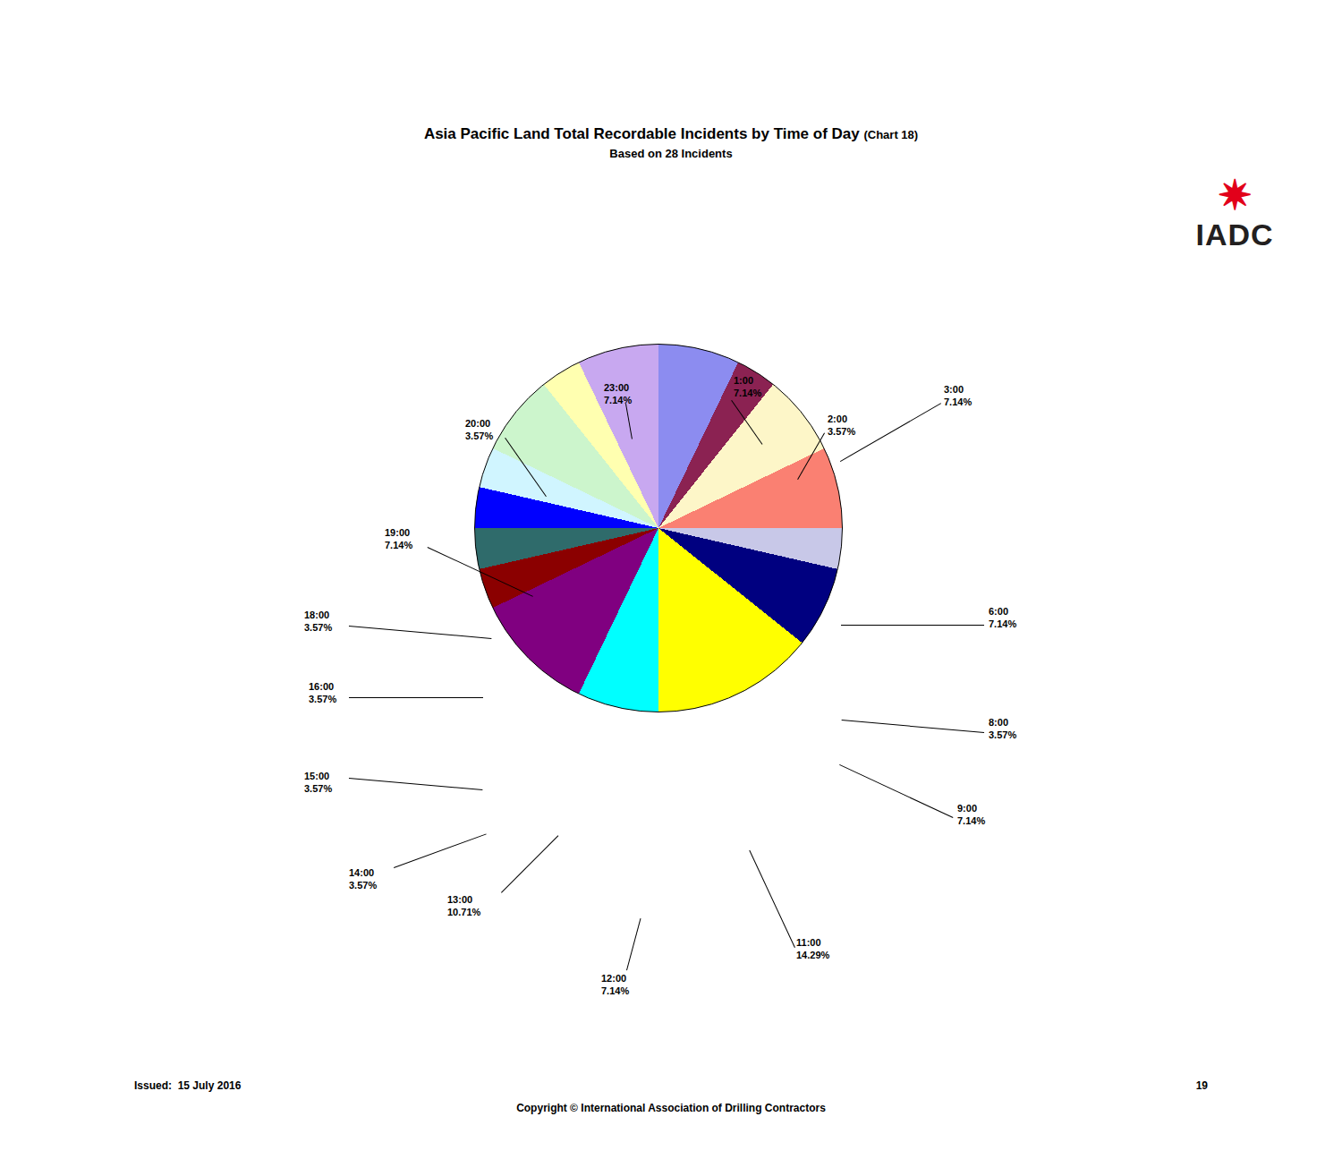✷
IADC
Asia Pacific Land Total Recordable Incidents by Time of Day (Chart 18)
Based on 28 Incidents
1:00
7.14%
2:00
3.57%
3:00
7.14%
6:00
7.14%
8:00
3.57%
9:00
7.14%
11:00
14.29%
12:00
7.14%
13:00
10.71%
14:00
3.57%
15:00
3.57%
16:00
3.57%
18:00
3.57%
19:00
7.14%
20:00
3.57%
23:00
7.14%
Issued: 15 July 2016
19
Copyright © International Association of Drilling Contractors